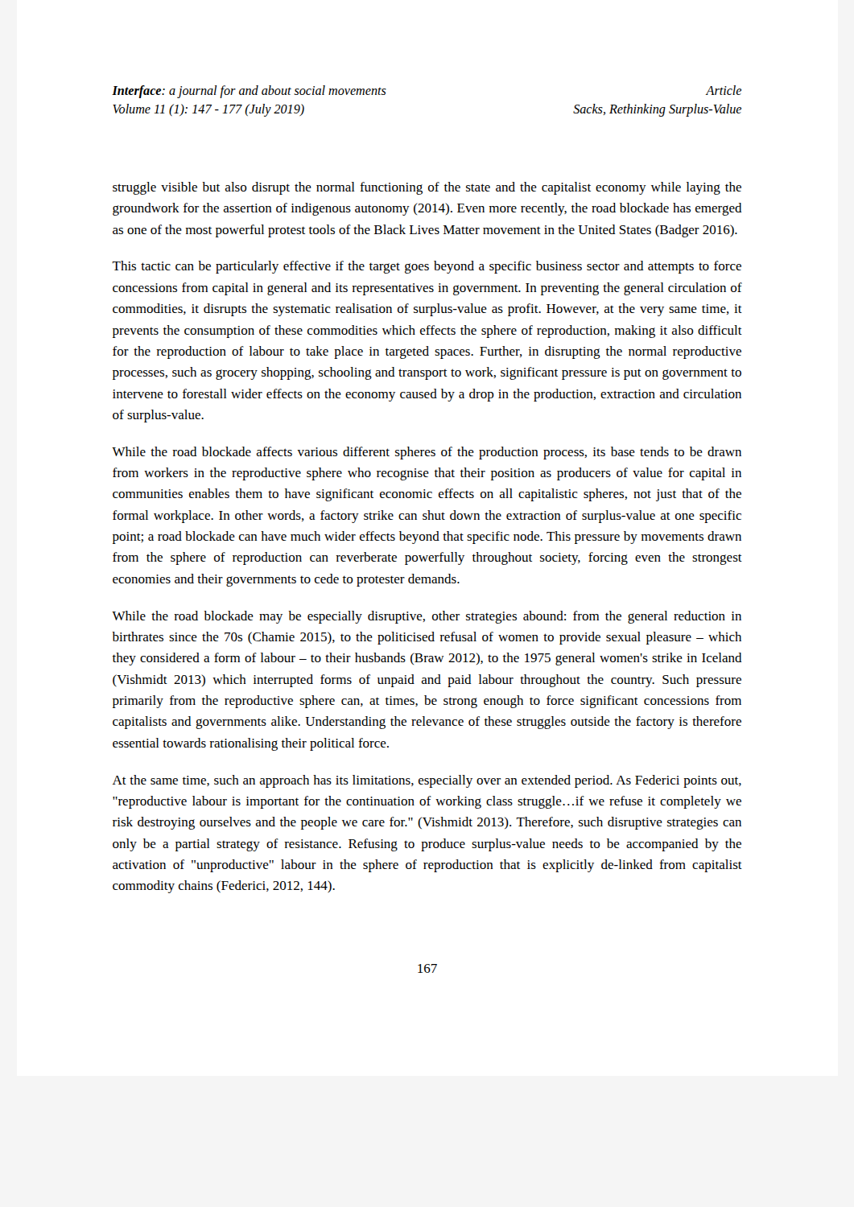Interface: a journal for and about social movements
Volume 11 (1): 147 - 177 (July 2019)
Article
Sacks, Rethinking Surplus-Value
struggle visible but also disrupt the normal functioning of the state and the capitalist economy while laying the groundwork for the assertion of indigenous autonomy (2014). Even more recently, the road blockade has emerged as one of the most powerful protest tools of the Black Lives Matter movement in the United States (Badger 2016).
This tactic can be particularly effective if the target goes beyond a specific business sector and attempts to force concessions from capital in general and its representatives in government. In preventing the general circulation of commodities, it disrupts the systematic realisation of surplus-value as profit. However, at the very same time, it prevents the consumption of these commodities which effects the sphere of reproduction, making it also difficult for the reproduction of labour to take place in targeted spaces. Further, in disrupting the normal reproductive processes, such as grocery shopping, schooling and transport to work, significant pressure is put on government to intervene to forestall wider effects on the economy caused by a drop in the production, extraction and circulation of surplus-value.
While the road blockade affects various different spheres of the production process, its base tends to be drawn from workers in the reproductive sphere who recognise that their position as producers of value for capital in communities enables them to have significant economic effects on all capitalistic spheres, not just that of the formal workplace. In other words, a factory strike can shut down the extraction of surplus-value at one specific point; a road blockade can have much wider effects beyond that specific node. This pressure by movements drawn from the sphere of reproduction can reverberate powerfully throughout society, forcing even the strongest economies and their governments to cede to protester demands.
While the road blockade may be especially disruptive, other strategies abound: from the general reduction in birthrates since the 70s (Chamie 2015), to the politicised refusal of women to provide sexual pleasure – which they considered a form of labour – to their husbands (Braw 2012), to the 1975 general women's strike in Iceland (Vishmidt 2013) which interrupted forms of unpaid and paid labour throughout the country. Such pressure primarily from the reproductive sphere can, at times, be strong enough to force significant concessions from capitalists and governments alike. Understanding the relevance of these struggles outside the factory is therefore essential towards rationalising their political force.
At the same time, such an approach has its limitations, especially over an extended period. As Federici points out, "reproductive labour is important for the continuation of working class struggle…if we refuse it completely we risk destroying ourselves and the people we care for." (Vishmidt 2013). Therefore, such disruptive strategies can only be a partial strategy of resistance. Refusing to produce surplus-value needs to be accompanied by the activation of "unproductive" labour in the sphere of reproduction that is explicitly de-linked from capitalist commodity chains (Federici, 2012, 144).
167